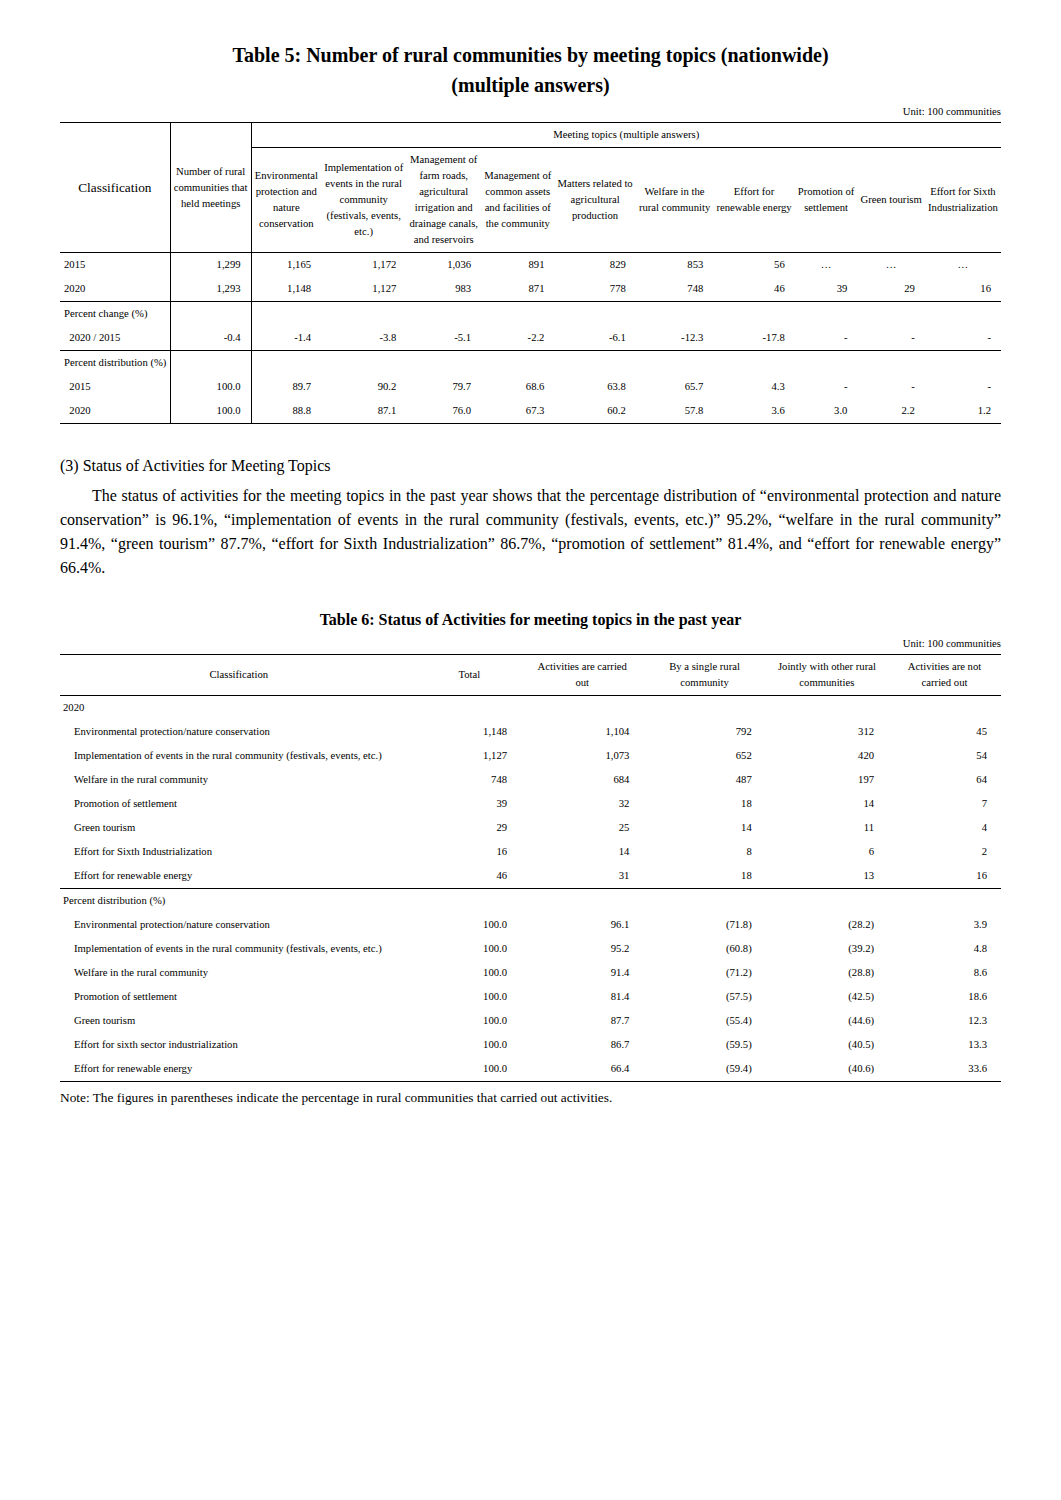Table 5: Number of rural communities by meeting topics (nationwide) (multiple answers)
Unit: 100 communities
| Classification | Number of rural communities that held meetings | Meeting topics (multiple answers) |
| --- | --- | --- |
| Environmental protection and nature conservation | Implementation of events in the rural community (festivals, events, etc.) | Management of farm roads, agricultural irrigation and drainage canals, and reservoirs | Management of common assets and facilities of the community | Matters related to agricultural production | Welfare in the rural community | Effort for renewable energy | Promotion of settlement | Green tourism | Effort for Sixth Industrialization |
| 2015 | 1,299 | 1,165 | 1,172 | 1,036 | 891 | 829 | 853 | 56 | … | … | … |
| 2020 | 1,293 | 1,148 | 1,127 | 983 | 871 | 778 | 748 | 46 | 39 | 29 | 16 |
| Percent change (%) | | |
| 2020 / 2015 | -0.4 | -1.4 | -3.8 | -5.1 | -2.2 | -6.1 | -12.3 | -17.8 | - | - | - |
| Percent distribution (%) | | |
| 2015 | 100.0 | 89.7 | 90.2 | 79.7 | 68.6 | 63.8 | 65.7 | 4.3 | - | - | - |
| 2020 | 100.0 | 88.8 | 87.1 | 76.0 | 67.3 | 60.2 | 57.8 | 3.6 | 3.0 | 2.2 | 1.2 |
(3) Status of Activities for Meeting Topics
The status of activities for the meeting topics in the past year shows that the percentage distribution of “environmental protection and nature conservation” is 96.1%, “implementation of events in the rural community (festivals, events, etc.)” 95.2%, “welfare in the rural community” 91.4%, “green tourism” 87.7%, “effort for Sixth Industrialization” 86.7%, “promotion of settlement” 81.4%, and “effort for renewable energy” 66.4%.
Table 6: Status of Activities for meeting topics in the past year
Unit: 100 communities
| Classification | Total | Activities are carried out | By a single rural community | Jointly with other rural communities | Activities are not carried out |
| --- | --- | --- | --- | --- | --- |
| 2020 |
| Environmental protection/nature conservation | 1,148 | 1,104 | 792 | 312 | 45 |
| Implementation of events in the rural community (festivals, events, etc.) | 1,127 | 1,073 | 652 | 420 | 54 |
| Welfare in the rural community | 748 | 684 | 487 | 197 | 64 |
| Promotion of settlement | 39 | 32 | 18 | 14 | 7 |
| Green tourism | 29 | 25 | 14 | 11 | 4 |
| Effort for Sixth Industrialization | 16 | 14 | 8 | 6 | 2 |
| Effort for renewable energy | 46 | 31 | 18 | 13 | 16 |
| Percent distribution (%) |
| Environmental protection/nature conservation | 100.0 | 96.1 | (71.8) | (28.2) | 3.9 |
| Implementation of events in the rural community (festivals, events, etc.) | 100.0 | 95.2 | (60.8) | (39.2) | 4.8 |
| Welfare in the rural community | 100.0 | 91.4 | (71.2) | (28.8) | 8.6 |
| Promotion of settlement | 100.0 | 81.4 | (57.5) | (42.5) | 18.6 |
| Green tourism | 100.0 | 87.7 | (55.4) | (44.6) | 12.3 |
| Effort for sixth sector industrialization | 100.0 | 86.7 | (59.5) | (40.5) | 13.3 |
| Effort for renewable energy | 100.0 | 66.4 | (59.4) | (40.6) | 33.6 |
Note: The figures in parentheses indicate the percentage in rural communities that carried out activities.